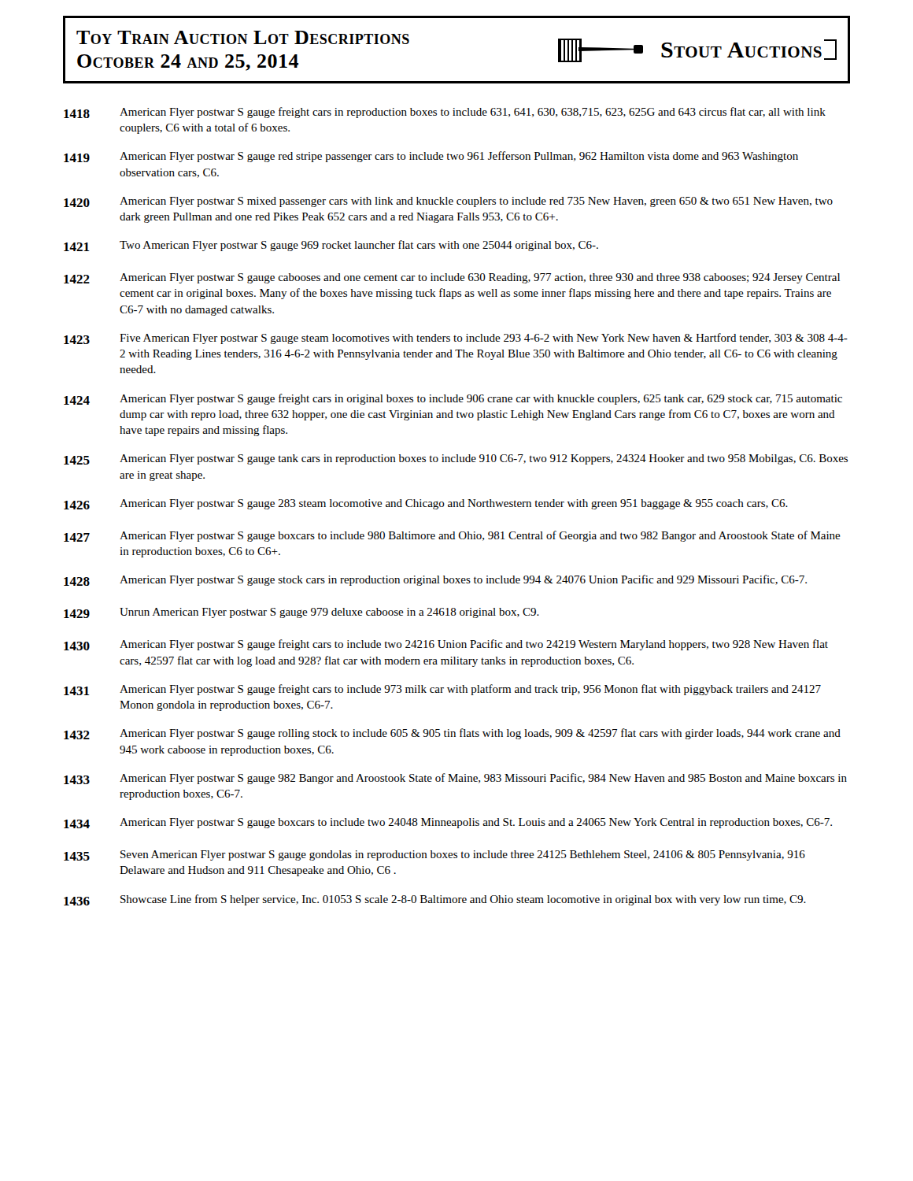Toy Train Auction Lot Descriptions
October 24 and 25, 2014
Stout Auctions
1418
American Flyer postwar S gauge freight cars in reproduction boxes to include 631, 641, 630, 638,715, 623, 625G and 643 circus flat car, all with link couplers, C6 with a total of 6 boxes.
1419
American Flyer postwar S gauge red stripe passenger cars to include two 961 Jefferson Pullman, 962 Hamilton vista dome and 963 Washington observation cars, C6.
1420
American Flyer postwar S mixed passenger cars with link and knuckle couplers to include red 735 New Haven, green 650 & two 651 New Haven, two dark green Pullman and one red Pikes Peak 652 cars and a red Niagara Falls 953, C6 to C6+.
1421
Two American Flyer postwar S gauge 969 rocket launcher flat cars with one 25044 original box, C6-.
1422
American Flyer postwar S gauge cabooses and one cement car to include 630 Reading, 977 action, three 930 and three 938 cabooses; 924 Jersey Central cement car in original boxes. Many of the boxes have missing tuck flaps as well as some inner flaps missing here and there and tape repairs. Trains are C6-7 with no damaged catwalks.
1423
Five American Flyer postwar S gauge steam locomotives with tenders to include 293 4-6-2 with New York New haven & Hartford tender, 303 & 308 4-4-2 with Reading Lines tenders, 316 4-6-2 with Pennsylvania tender and The Royal Blue 350 with Baltimore and Ohio tender, all C6- to C6 with cleaning needed.
1424
American Flyer postwar S gauge freight cars in original boxes to include 906 crane car with knuckle couplers, 625 tank car, 629 stock car, 715 automatic dump car with repro load, three 632 hopper, one die cast Virginian and two plastic Lehigh New England Cars range from C6 to C7, boxes are worn and have tape repairs and missing flaps.
1425
American Flyer postwar S gauge tank cars in reproduction boxes to include 910 C6-7, two 912 Koppers, 24324 Hooker and two 958 Mobilgas, C6. Boxes are in great shape.
1426
American Flyer postwar S gauge 283 steam locomotive and Chicago and Northwestern tender with green 951 baggage & 955 coach cars, C6.
1427
American Flyer postwar S gauge boxcars to include 980 Baltimore and Ohio, 981 Central of Georgia and two 982 Bangor and Aroostook State of Maine in reproduction boxes, C6 to C6+.
1428
American Flyer postwar S gauge stock cars in reproduction original boxes to include 994 & 24076 Union Pacific and 929 Missouri Pacific, C6-7.
1429
Unrun American Flyer postwar S gauge 979 deluxe caboose in a 24618 original box, C9.
1430
American Flyer postwar S gauge freight cars to include two 24216 Union Pacific and two 24219 Western Maryland hoppers, two 928 New Haven flat cars, 42597 flat car with log load and 928? flat car with modern era military tanks in reproduction boxes, C6.
1431
American Flyer postwar S gauge freight cars to include 973 milk car with platform and track trip, 956 Monon flat with piggyback trailers and 24127 Monon gondola in reproduction boxes, C6-7.
1432
American Flyer postwar S gauge rolling stock to include 605 & 905 tin flats with log loads, 909 & 42597 flat cars with girder loads, 944 work crane and 945 work caboose in reproduction boxes, C6.
1433
American Flyer postwar S gauge 982 Bangor and Aroostook State of Maine, 983 Missouri Pacific, 984 New Haven and 985 Boston and Maine boxcars in reproduction boxes, C6-7.
1434
American Flyer postwar S gauge boxcars to include two 24048 Minneapolis and St. Louis and a 24065 New York Central in reproduction boxes, C6-7.
1435
Seven American Flyer postwar S gauge gondolas in reproduction boxes to include three 24125 Bethlehem Steel, 24106 & 805 Pennsylvania, 916 Delaware and Hudson and 911 Chesapeake and Ohio, C6 .
1436
Showcase Line from S helper service, Inc. 01053 S scale 2-8-0 Baltimore and Ohio steam locomotive in original box with very low run time, C9.